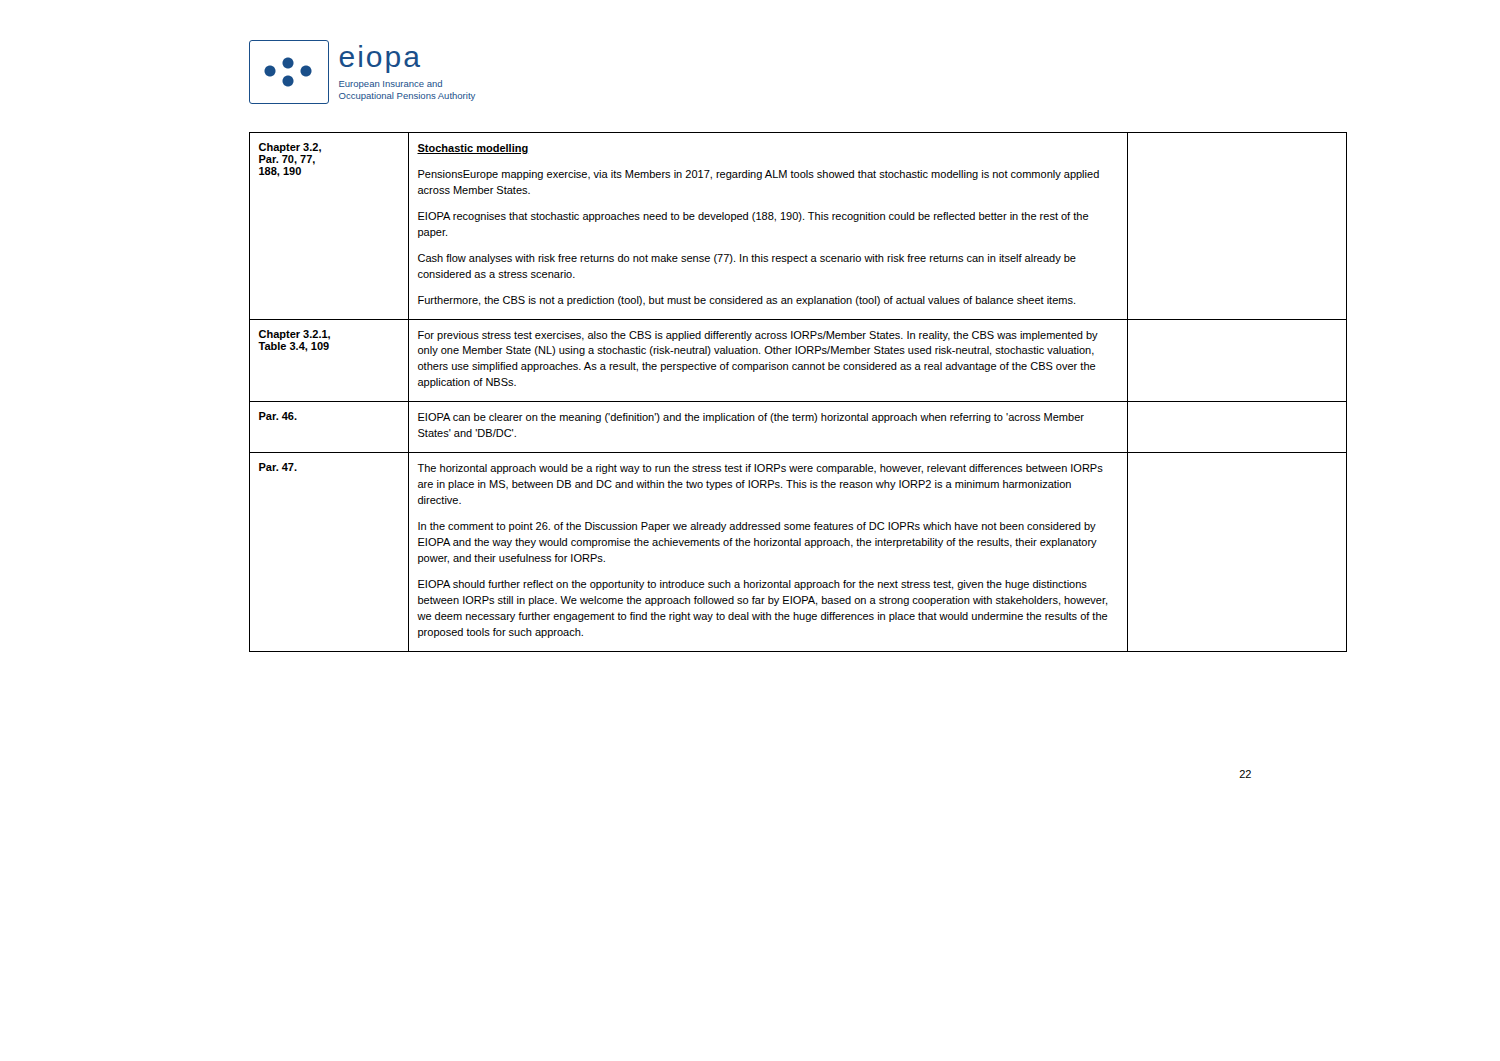eiopa
European Insurance and
Occupational Pensions Authority
| Chapter 3.2, Par. 70, 77, 188, 190 | Stochastic modelling PensionsEurope mapping exercise, via its Members in 2017, regarding ALM tools showed that stochastic modelling is not commonly applied across Member States. EIOPA recognises that stochastic approaches need to be developed (188, 190). This recognition could be reflected better in the rest of the paper. Cash flow analyses with risk free returns do not make sense (77). In this respect a scenario with risk free returns can in itself already be considered as a stress scenario. Furthermore, the CBS is not a prediction (tool), but must be considered as an explanation (tool) of actual values of balance sheet items. | |
| Chapter 3.2.1, Table 3.4, 109 | For previous stress test exercises, also the CBS is applied differently across IORPs/Member States. In reality, the CBS was implemented by only one Member State (NL) using a stochastic (risk-neutral) valuation. Other IORPs/Member States used risk-neutral, stochastic valuation, others use simplified approaches. As a result, the perspective of comparison cannot be considered as a real advantage of the CBS over the application of NBSs. | |
| Par. 46. | EIOPA can be clearer on the meaning ('definition') and the implication of (the term) horizontal approach when referring to 'across Member States' and 'DB/DC'. | |
| Par. 47. | The horizontal approach would be a right way to run the stress test if IORPs were comparable, however, relevant differences between IORPs are in place in MS, between DB and DC and within the two types of IORPs. This is the reason why IORP2 is a minimum harmonization directive. In the comment to point 26. of the Discussion Paper we already addressed some features of DC IOPRs which have not been considered by EIOPA and the way they would compromise the achievements of the horizontal approach, the interpretability of the results, their explanatory power, and their usefulness for IORPs. EIOPA should further reflect on the opportunity to introduce such a horizontal approach for the next stress test, given the huge distinctions between IORPs still in place. We welcome the approach followed so far by EIOPA, based on a strong cooperation with stakeholders, however, we deem necessary further engagement to find the right way to deal with the huge differences in place that would undermine the results of the proposed tools for such approach. | |
22